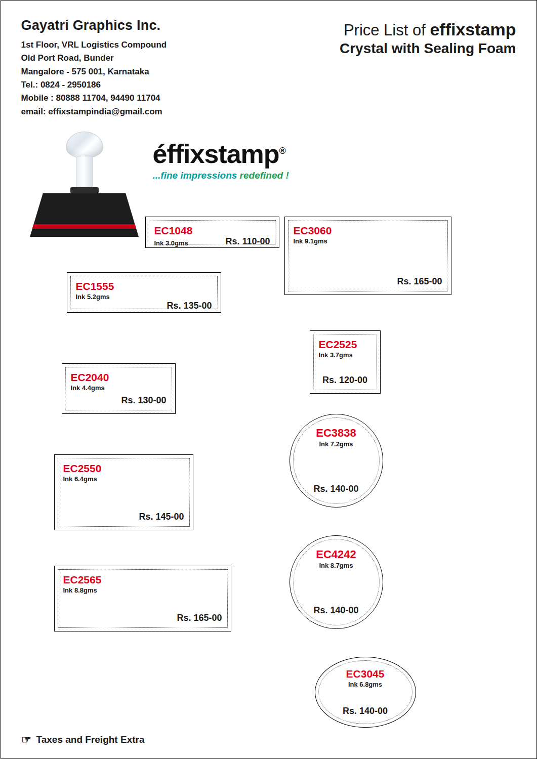Gayatri Graphics Inc.
1st Floor, VRL Logistics Compound
Old Port Road, Bunder
Mangalore - 575 001, Karnataka
Tel.: 0824 - 2950186
Mobile : 80888 11704, 94490 11704
email: effixstampindia@gmail.com
Price List of effixstamp
Crystal with Sealing Foam
éffix stamp®
...fine impressions redefined !
EC1048
Ink 3.0gms
Rs. 110-00
EC1555
Ink 5.2gms
Rs. 135-00
EC2040
Ink 4.4gms
Rs. 130-00
EC2550
Ink 6.4gms
Rs. 145-00
EC2565
Ink 8.8gms
Rs. 165-00
EC3060
Ink 9.1gms
Rs. 165-00
EC2525
Ink 3.7gms
Rs. 120-00
EC3838
Ink 7.2gms
Rs. 140-00
EC4242
Ink 8.7gms
Rs. 140-00
EC3045
Ink 6.8gms
Rs. 140-00
☞ Taxes and Freight Extra